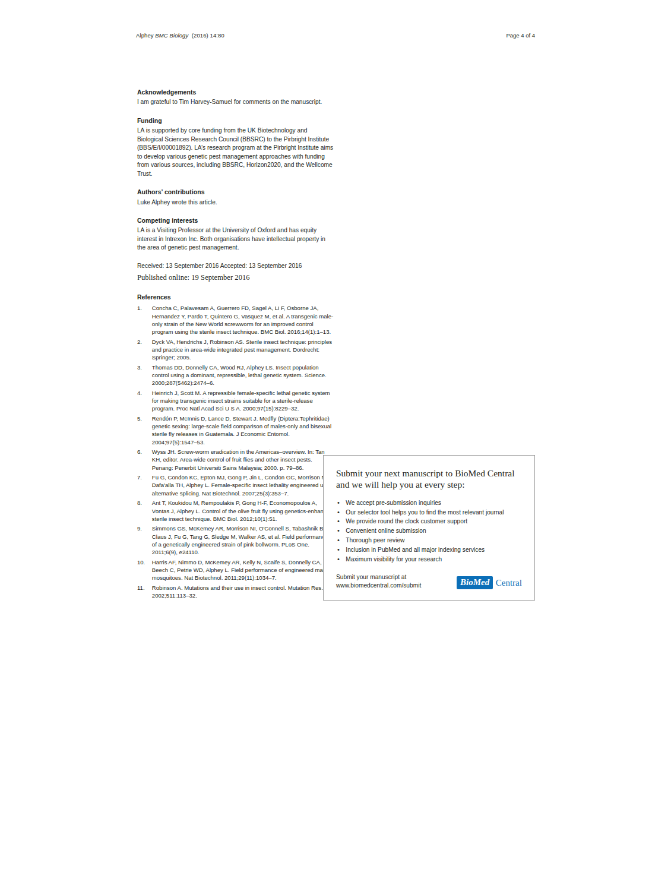Alphey BMC Biology (2016) 14:80
Page 4 of 4
Acknowledgements
I am grateful to Tim Harvey-Samuel for comments on the manuscript.
Funding
LA is supported by core funding from the UK Biotechnology and Biological Sciences Research Council (BBSRC) to the Pirbright Institute (BBS/E/I/00001892). LA’s research program at the Pirbright Institute aims to develop various genetic pest management approaches with funding from various sources, including BBSRC, Horizon2020, and the Wellcome Trust.
Authors’ contributions
Luke Alphey wrote this article.
Competing interests
LA is a Visiting Professor at the University of Oxford and has equity interest in Intrexon Inc. Both organisations have intellectual property in the area of genetic pest management.
Received: 13 September 2016 Accepted: 13 September 2016
Published online: 19 September 2016
References
Concha C, Palavesam A, Guerrero FD, Sagel A, Li F, Osborne JA, Hernandez Y, Pardo T, Quintero G, Vasquez M, et al. A transgenic male-only strain of the New World screwworm for an improved control program using the sterile insect technique. BMC Biol. 2016;14(1):1–13.
Dyck VA, Hendrichs J, Robinson AS. Sterile insect technique: principles and practice in area-wide integrated pest management. Dordrecht: Springer; 2005.
Thomas DD, Donnelly CA, Wood RJ, Alphey LS. Insect population control using a dominant, repressible, lethal genetic system. Science. 2000;287(5462):2474–6.
Heinrich J, Scott M. A repressible female-specific lethal genetic system for making transgenic insect strains suitable for a sterile-release program. Proc Natl Acad Sci U S A. 2000;97(15):8229–32.
Rendón P, McInnis D, Lance D, Stewart J. Medfly (Diptera:Tephritidae) genetic sexing: large-scale field comparison of males-only and bisexual sterile fly releases in Guatemala. J Economic Entomol. 2004;97(5):1547–53.
Wyss JH. Screw-worm eradication in the Americas–overview. In: Tan KH, editor. Area-wide control of fruit flies and other insect pests. Penang: Penerbit Universiti Sains Malaysia; 2000. p. 79–86.
Fu G, Condon KC, Epton MJ, Gong P, Jin L, Condon GC, Morrison NI, Dafa'alla TH, Alphey L. Female-specific insect lethality engineered using alternative splicing. Nat Biotechnol. 2007;25(3):353–7.
Ant T, Koukidou M, Rempoulakis P, Gong H-F, Economopoulos A, Vontas J, Alphey L. Control of the olive fruit fly using genetics-enhanced sterile insect technique. BMC Biol. 2012;10(1):51.
Simmons GS, McKemey AR, Morrison NI, O'Connell S, Tabashnik BE, Claus J, Fu G, Tang G, Sledge M, Walker AS, et al. Field performance of a genetically engineered strain of pink bollworm. PLoS One. 2011;6(9), e24110.
Harris AF, Nimmo D, McKemey AR, Kelly N, Scaife S, Donnelly CA, Beech C, Petrie WD, Alphey L. Field performance of engineered male mosquitoes. Nat Biotechnol. 2011;29(11):1034–7.
Robinson A. Mutations and their use in insect control. Mutation Res. 2002;511:113–32.
Submit your next manuscript to BioMed Central
and we will help you at every step:
We accept pre-submission inquiries
Our selector tool helps you to find the most relevant journal
We provide round the clock customer support
Convenient online submission
Thorough peer review
Inclusion in PubMed and all major indexing services
Maximum visibility for your research
Submit your manuscript at
www.biomedcentral.com/submit
BioMed Central